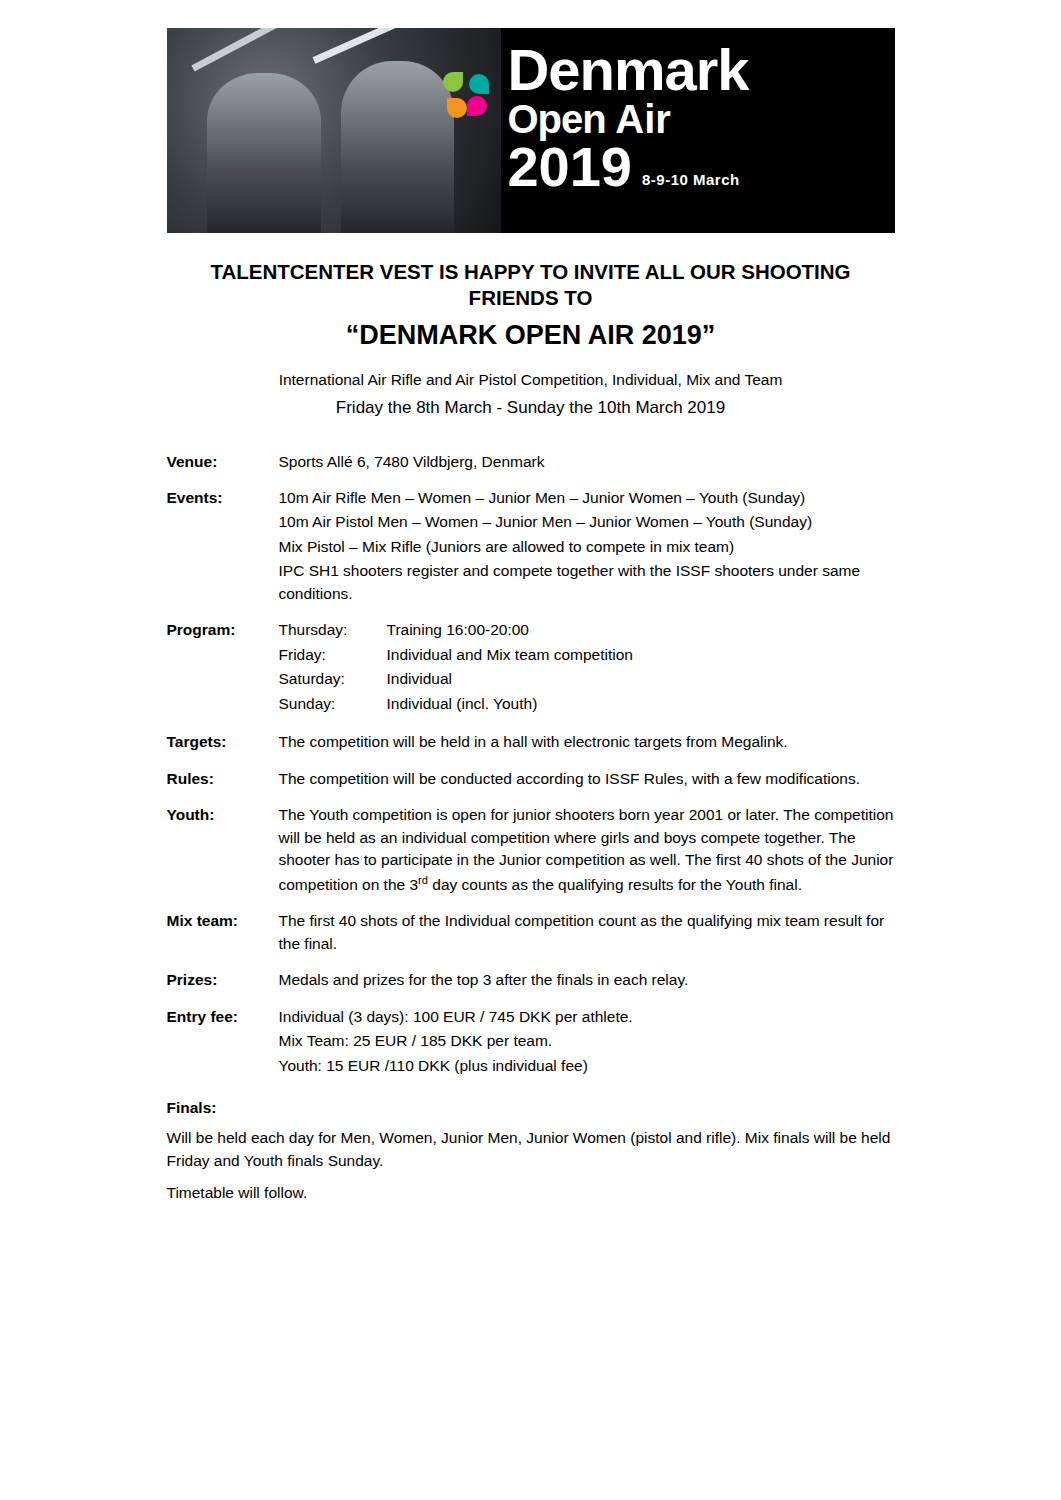Denmark
Open Air
2019 8-9-10 March
TALENTCENTER VEST IS HAPPY TO INVITE ALL OUR SHOOTING FRIENDS TO
“DENMARK OPEN AIR 2019”
International Air Rifle and Air Pistol Competition, Individual, Mix and Team
Friday the 8th March - Sunday the 10th March 2019
| Venue: | Sports Allé 6, 7480 Vildbjerg, Denmark |
| Events: | 10m Air Rifle Men – Women – Junior Men – Junior Women – Youth (Sunday) 10m Air Pistol Men – Women – Junior Men – Junior Women – Youth (Sunday) Mix Pistol – Mix Rifle (Juniors are allowed to compete in mix team) IPC SH1 shooters register and compete together with the ISSF shooters under same conditions. |
| Program: | / Thursday: / Training 16:00-20:00 / / Friday: / Individual and Mix team competition / / Saturday: / Individual / / Sunday: / Individual (incl. Youth) / |
| Targets: | The competition will be held in a hall with electronic targets from Megalink. |
| Rules: | The competition will be conducted according to ISSF Rules, with a few modifications. |
| Youth: | The Youth competition is open for junior shooters born year 2001 or later. The competition will be held as an individual competition where girls and boys compete together. The shooter has to participate in the Junior competition as well. The first 40 shots of the Junior competition on the 3 rd day counts as the qualifying results for the Youth final. |
| Mix team: | The first 40 shots of the Individual competition count as the qualifying mix team result for the final. |
| Prizes: | Medals and prizes for the top 3 after the finals in each relay. |
| Entry fee: | Individual (3 days): 100 EUR / 745 DKK per athlete. Mix Team: 25 EUR / 185 DKK per team. Youth: 15 EUR /110 DKK (plus individual fee) |
Finals:
Will be held each day for Men, Women, Junior Men, Junior Women (pistol and rifle). Mix finals will be held Friday and Youth finals Sunday.
Timetable will follow.